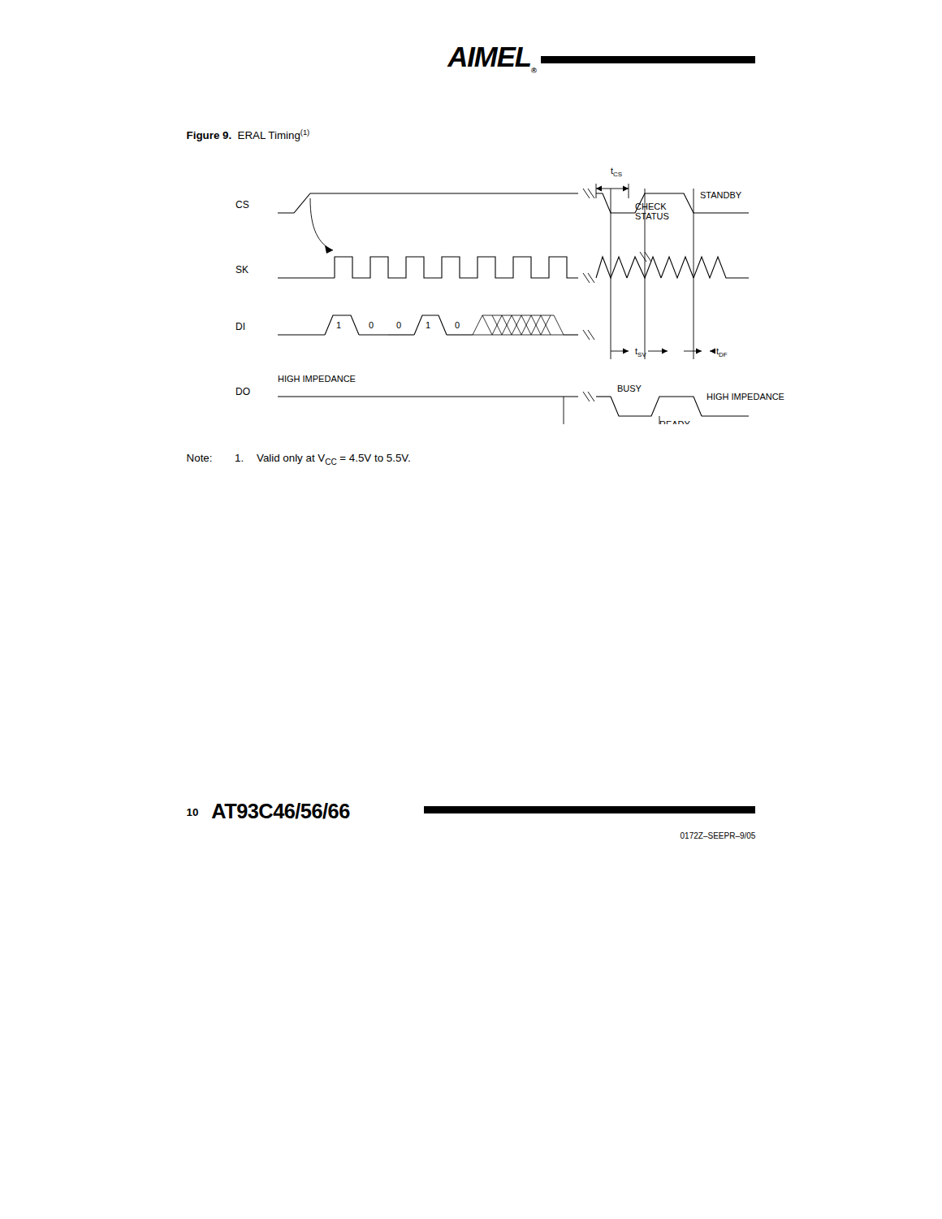AIMEL®
Figure 9. ERAL Timing(1)
CS SK DI DO tCS CHECK STATUS STANDBY 1 0 0 1 0 tSV tDF HIGH IMPEDANCE BUSY READY HIGH IMPEDANCE tWP
Note: 1. Valid only at VCC = 4.5V to 5.5V.
10
AT93C46/56/66
0172Z–SEEPR–9/05